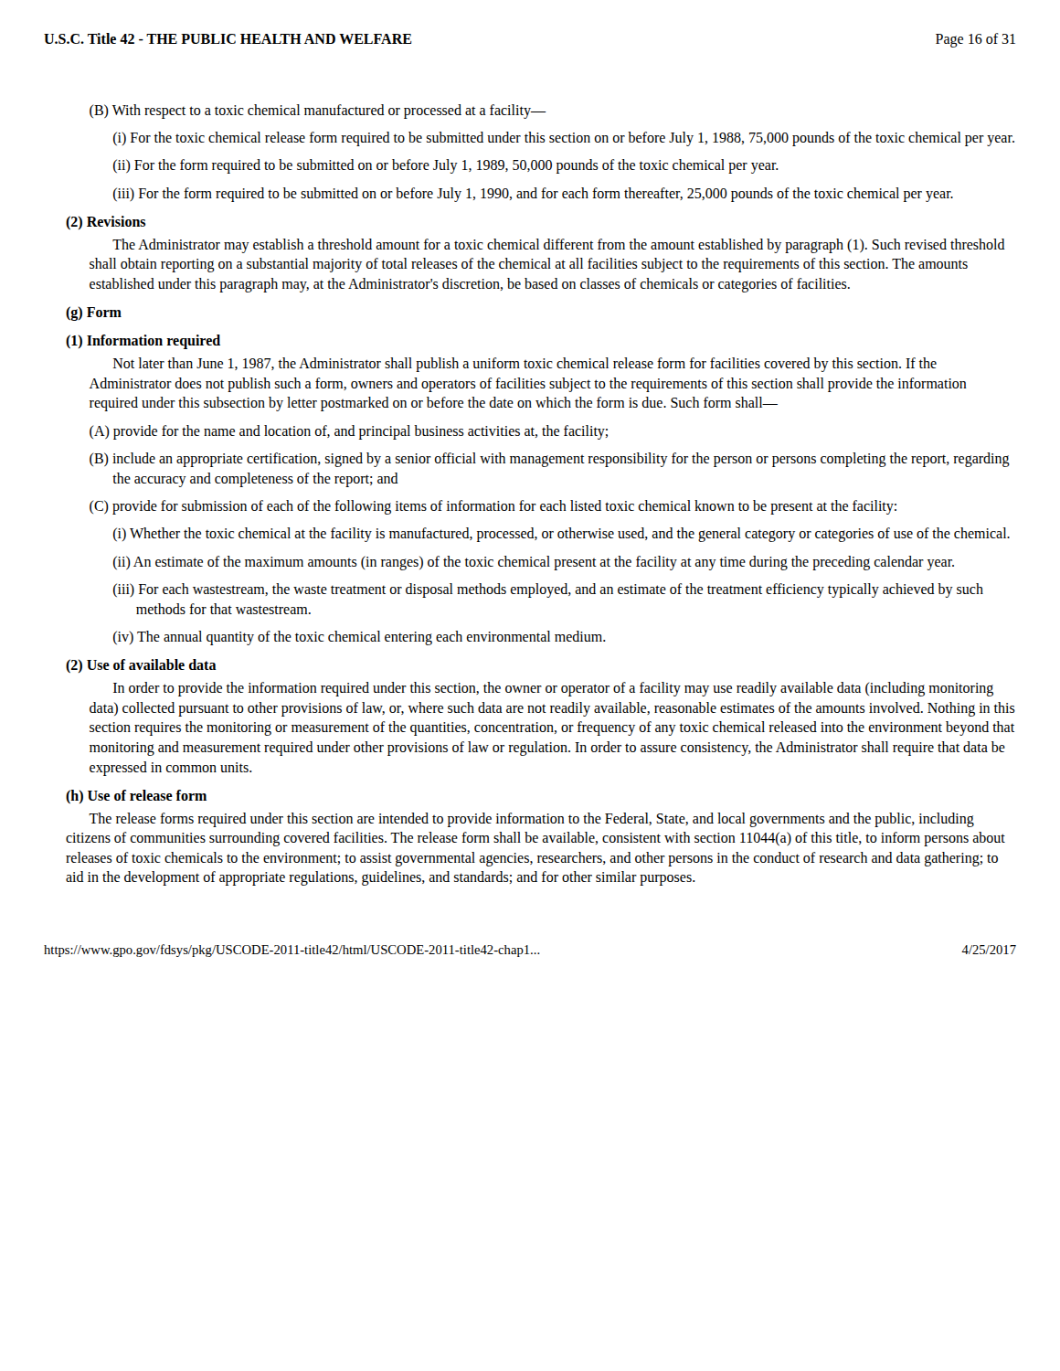U.S.C. Title 42 - THE PUBLIC HEALTH AND WELFARE Page 16 of 31
(B) With respect to a toxic chemical manufactured or processed at a facility—
(i) For the toxic chemical release form required to be submitted under this section on or before July 1, 1988, 75,000 pounds of the toxic chemical per year.
(ii) For the form required to be submitted on or before July 1, 1989, 50,000 pounds of the toxic chemical per year.
(iii) For the form required to be submitted on or before July 1, 1990, and for each form thereafter, 25,000 pounds of the toxic chemical per year.
(2) Revisions
The Administrator may establish a threshold amount for a toxic chemical different from the amount established by paragraph (1). Such revised threshold shall obtain reporting on a substantial majority of total releases of the chemical at all facilities subject to the requirements of this section. The amounts established under this paragraph may, at the Administrator's discretion, be based on classes of chemicals or categories of facilities.
(g) Form
(1) Information required
Not later than June 1, 1987, the Administrator shall publish a uniform toxic chemical release form for facilities covered by this section. If the Administrator does not publish such a form, owners and operators of facilities subject to the requirements of this section shall provide the information required under this subsection by letter postmarked on or before the date on which the form is due. Such form shall—
(A) provide for the name and location of, and principal business activities at, the facility;
(B) include an appropriate certification, signed by a senior official with management responsibility for the person or persons completing the report, regarding the accuracy and completeness of the report; and
(C) provide for submission of each of the following items of information for each listed toxic chemical known to be present at the facility:
(i) Whether the toxic chemical at the facility is manufactured, processed, or otherwise used, and the general category or categories of use of the chemical.
(ii) An estimate of the maximum amounts (in ranges) of the toxic chemical present at the facility at any time during the preceding calendar year.
(iii) For each wastestream, the waste treatment or disposal methods employed, and an estimate of the treatment efficiency typically achieved by such methods for that wastestream.
(iv) The annual quantity of the toxic chemical entering each environmental medium.
(2) Use of available data
In order to provide the information required under this section, the owner or operator of a facility may use readily available data (including monitoring data) collected pursuant to other provisions of law, or, where such data are not readily available, reasonable estimates of the amounts involved. Nothing in this section requires the monitoring or measurement of the quantities, concentration, or frequency of any toxic chemical released into the environment beyond that monitoring and measurement required under other provisions of law or regulation. In order to assure consistency, the Administrator shall require that data be expressed in common units.
(h) Use of release form
The release forms required under this section are intended to provide information to the Federal, State, and local governments and the public, including citizens of communities surrounding covered facilities. The release form shall be available, consistent with section 11044(a) of this title, to inform persons about releases of toxic chemicals to the environment; to assist governmental agencies, researchers, and other persons in the conduct of research and data gathering; to aid in the development of appropriate regulations, guidelines, and standards; and for other similar purposes.
https://www.gpo.gov/fdsys/pkg/USCODE-2011-title42/html/USCODE-2011-title42-chap1... 4/25/2017